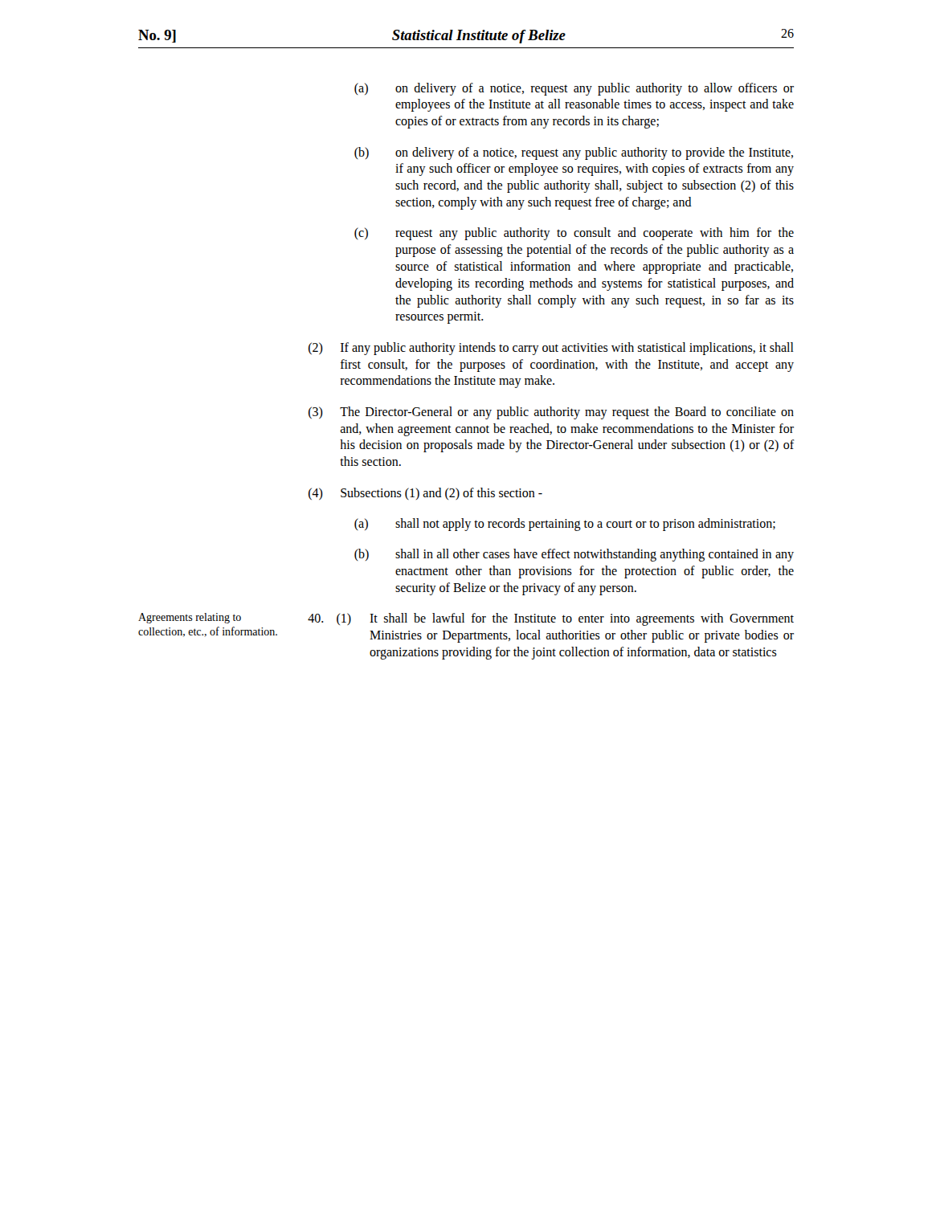No. 9] Statistical Institute of Belize 26
(a) on delivery of a notice, request any public authority to allow officers or employees of the Institute at all reasonable times to access, inspect and take copies of or extracts from any records in its charge;
(b) on delivery of a notice, request any public authority to provide the Institute, if any such officer or employee so requires, with copies of extracts from any such record, and the public authority shall, subject to subsection (2) of this section, comply with any such request free of charge; and
(c) request any public authority to consult and cooperate with him for the purpose of assessing the potential of the records of the public authority as a source of statistical information and where appropriate and practicable, developing its recording methods and systems for statistical purposes, and the public authority shall comply with any such request, in so far as its resources permit.
(2) If any public authority intends to carry out activities with statistical implications, it shall first consult, for the purposes of coordination, with the Institute, and accept any recommendations the Institute may make.
(3) The Director-General or any public authority may request the Board to conciliate on and, when agreement cannot be reached, to make recommendations to the Minister for his decision on proposals made by the Director-General under subsection (1) or (2) of this section.
(4) Subsections (1) and (2) of this section -
(a) shall not apply to records pertaining to a court or to prison administration;
(b) shall in all other cases have effect notwithstanding anything contained in any enactment other than provisions for the protection of public order, the security of Belize or the privacy of any person.
Agreements relating to collection, etc., of information.
40. (1) It shall be lawful for the Institute to enter into agreements with Government Ministries or Departments, local authorities or other public or private bodies or organizations providing for the joint collection of information, data or statistics